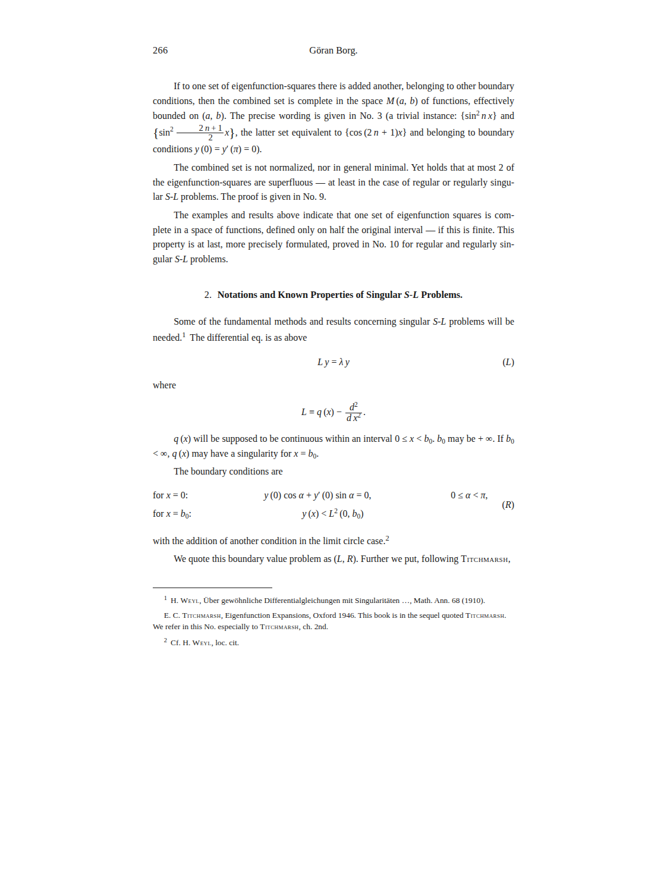266 Göran Borg.
If to one set of eigenfunction-squares there is added another, belonging to other boundary conditions, then the combined set is complete in the space M (a, b) of functions, effectively bounded on (a, b). The precise wording is given in No. 3 (a trivial instance: {sin2 n x} and {sin2 2 n + 12 x}, the latter set equivalent to {cos (2 n + 1)x} and belonging to boundary conditions y (0) = y′ (π) = 0).
The combined set is not normalized, nor in general minimal. Yet holds that at most 2 of the eigenfunction-squares are superfluous — at least in the case of regular or regularly singular S-L problems. The proof is given in No. 9.
The examples and results above indicate that one set of eigenfunction squares is complete in a space of functions, defined only on half the original interval — if this is finite. This property is at last, more precisely formulated, proved in No. 10 for regular and regularly singular S-L problems.
2. Notations and Known Properties of Singular S-L Problems.
Some of the fundamental methods and results concerning singular S-L problems will be needed.1 The differential eq. is as above
L y = λ y (L)
where
L ≡ q (x) − d2 d x2.
q (x) will be supposed to be continuous within an interval 0 ≤ x < b0. b0 may be + ∞. If b0 < ∞, q (x) may have a singularity for x = b0.
The boundary conditions are
| for x = 0: | y (0) cos α + y ′ (0) sin α = 0, | 0 ≤ α < π , |
| for x = b 0 : | y ( x ) < L 2 (0, b 0 ) | |
(R)
with the addition of another condition in the limit circle case.2
We quote this boundary value problem as (L, R). Further we put, following Titchmarsh,
1 H. Weyl, Über gewöhnliche Differentialgleichungen mit Singularitäten …, Math. Ann. 68 (1910).
E. C. Titchmarsh, Eigenfunction Expansions, Oxford 1946. This book is in the sequel quoted Titchmarsh. We refer in this No. especially to Titchmarsh, ch. 2nd.
2 Cf. H. Weyl, loc. cit.